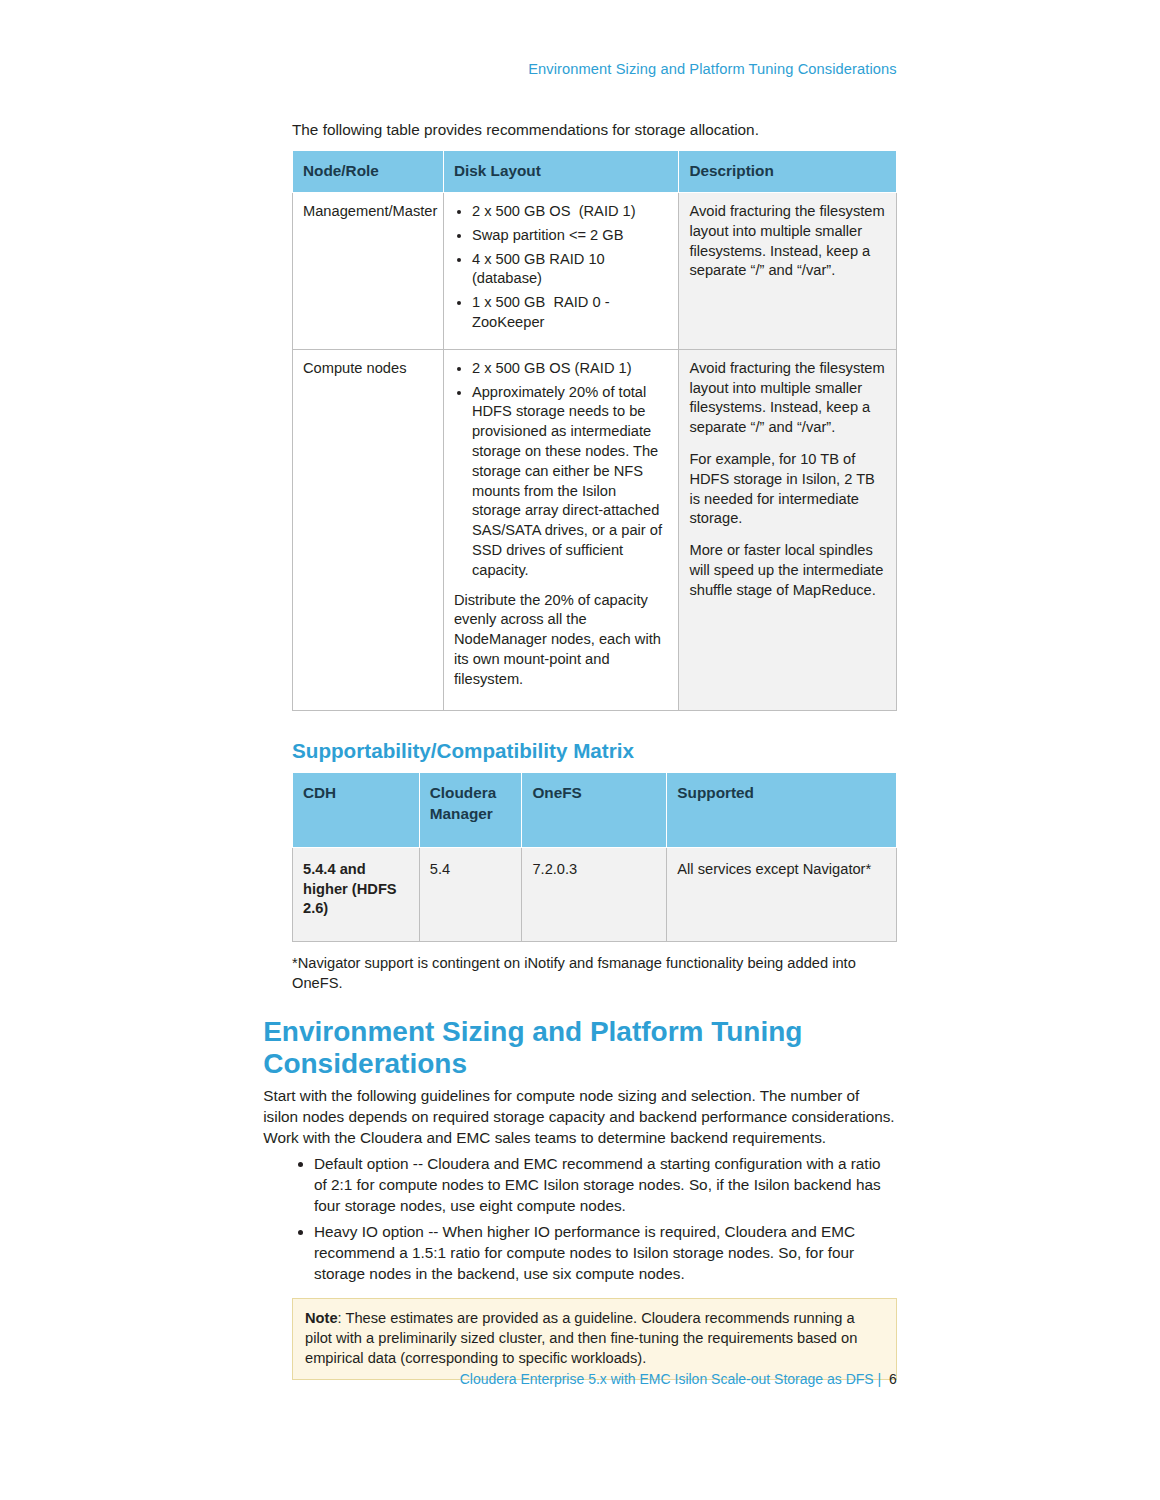Environment Sizing and Platform Tuning Considerations
The following table provides recommendations for storage allocation.
| Node/Role | Disk Layout | Description |
| --- | --- | --- |
| Management/Master | 2 x 500 GB OS (RAID 1) Swap partition <= 2 GB 4 x 500 GB RAID 10 (database) 1 x 500 GB RAID 0 - ZooKeeper | Avoid fracturing the filesystem layout into multiple smaller filesystems. Instead, keep a separate “/” and “/var”. |
| Compute nodes | 2 x 500 GB OS (RAID 1) Approximately 20% of total HDFS storage needs to be provisioned as intermediate storage on these nodes. The storage can either be NFS mounts from the Isilon storage array direct-attached SAS/SATA drives, or a pair of SSD drives of sufficient capacity. Distribute the 20% of capacity evenly across all the NodeManager nodes, each with its own mount-point and filesystem. | Avoid fracturing the filesystem layout into multiple smaller filesystems. Instead, keep a separate “/” and “/var”. For example, for 10 TB of HDFS storage in Isilon, 2 TB is needed for intermediate storage. More or faster local spindles will speed up the intermediate shuffle stage of MapReduce. |
Supportability/Compatibility Matrix
| CDH | Cloudera Manager | OneFS | Supported |
| --- | --- | --- | --- |
| 5.4.4 and higher (HDFS 2.6) | 5.4 | 7.2.0.3 | All services except Navigator* |
*Navigator support is contingent on iNotify and fsmanage functionality being added into OneFS.
Environment Sizing and Platform Tuning Considerations
Start with the following guidelines for compute node sizing and selection. The number of isilon nodes depends on required storage capacity and backend performance considerations. Work with the Cloudera and EMC sales teams to determine backend requirements.
Default option -- Cloudera and EMC recommend a starting configuration with a ratio of 2:1 for compute nodes to EMC Isilon storage nodes. So, if the Isilon backend has four storage nodes, use eight compute nodes.
Heavy IO option -- When higher IO performance is required, Cloudera and EMC recommend a 1.5:1 ratio for compute nodes to Isilon storage nodes. So, for four storage nodes in the backend, use six compute nodes.
Note: These estimates are provided as a guideline. Cloudera recommends running a pilot with a preliminarily sized cluster, and then fine-tuning the requirements based on empirical data (corresponding to specific workloads).
Cloudera Enterprise 5.x with EMC Isilon Scale-out Storage as DFS | 6